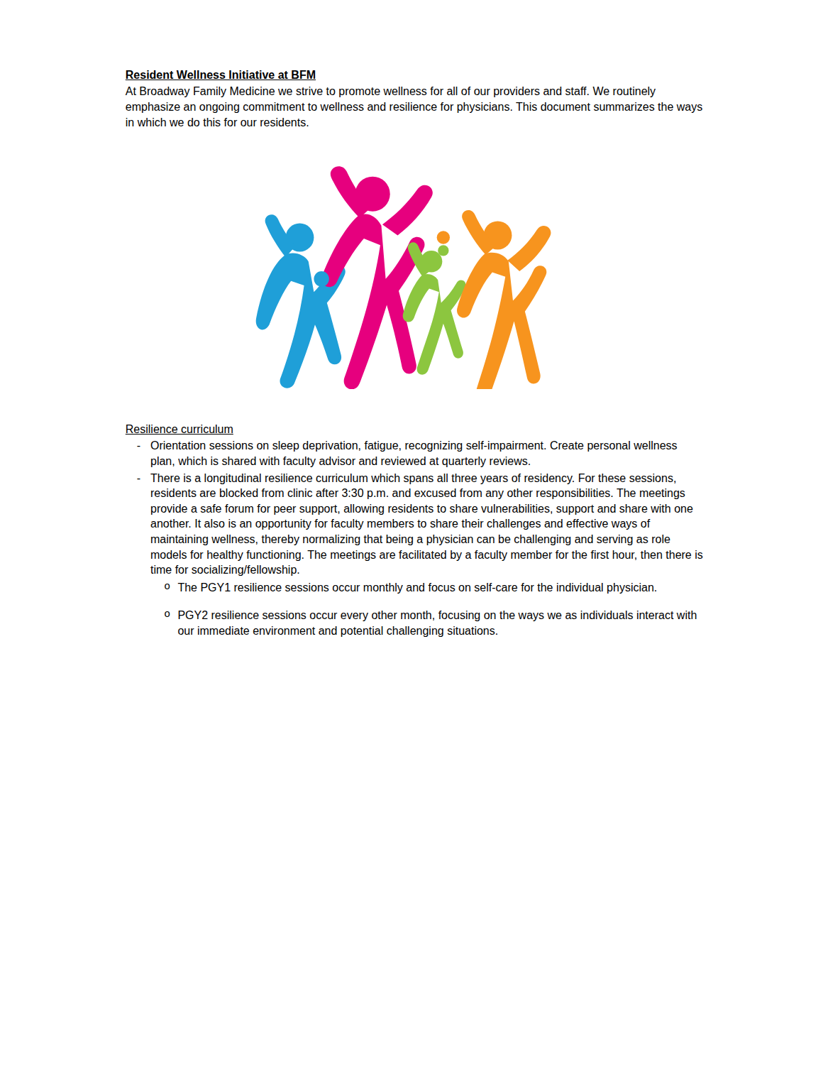Resident Wellness Initiative at BFM
At Broadway Family Medicine we strive to promote wellness for all of our providers and staff. We routinely emphasize an ongoing commitment to wellness and resilience for physicians. This document summarizes the ways in which we do this for our residents.
Resilience curriculum
Orientation sessions on sleep deprivation, fatigue, recognizing self-impairment. Create personal wellness plan, which is shared with faculty advisor and reviewed at quarterly reviews.
There is a longitudinal resilience curriculum which spans all three years of residency. For these sessions, residents are blocked from clinic after 3:30 p.m. and excused from any other responsibilities. The meetings provide a safe forum for peer support, allowing residents to share vulnerabilities, support and share with one another. It also is an opportunity for faculty members to share their challenges and effective ways of maintaining wellness, thereby normalizing that being a physician can be challenging and serving as role models for healthy functioning. The meetings are facilitated by a faculty member for the first hour, then there is time for socializing/fellowship.
The PGY1 resilience sessions occur monthly and focus on self-care for the individual physician.
PGY2 resilience sessions occur every other month, focusing on the ways we as individuals interact with our immediate environment and potential challenging situations.